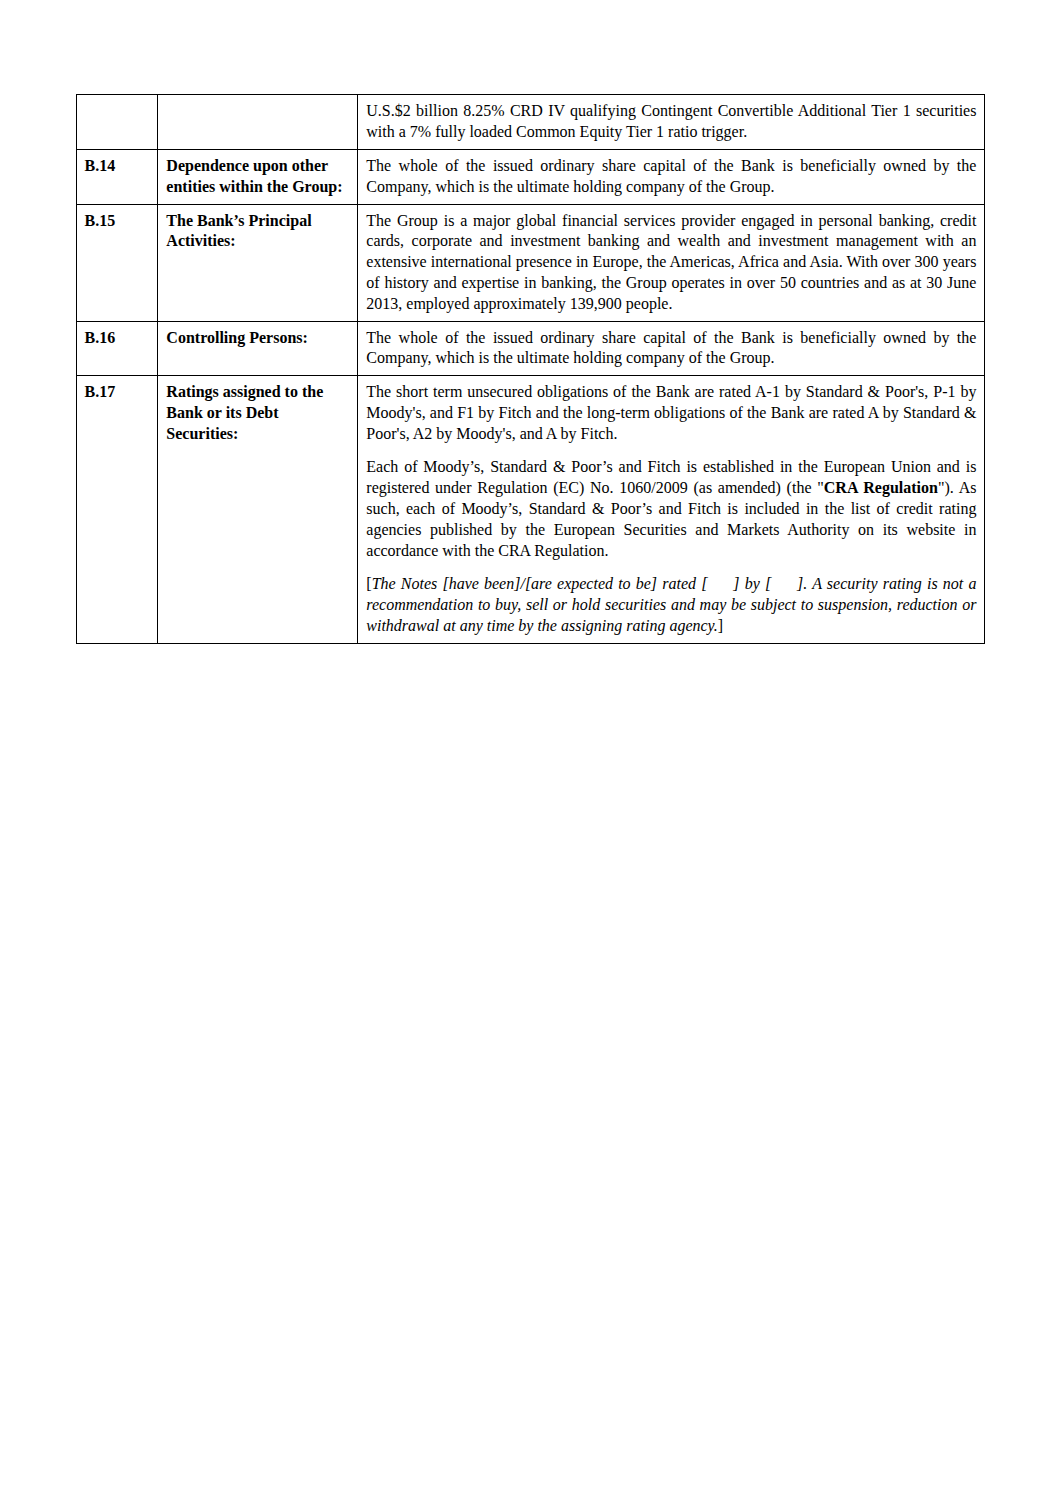| | | U.S.$2 billion 8.25% CRD IV qualifying Contingent Convertible Additional Tier 1 securities with a 7% fully loaded Common Equity Tier 1 ratio trigger. |
| B.14 | Dependence upon other entities within the Group: | The whole of the issued ordinary share capital of the Bank is beneficially owned by the Company, which is the ultimate holding company of the Group. |
| B.15 | The Bank’s Principal Activities: | The Group is a major global financial services provider engaged in personal banking, credit cards, corporate and investment banking and wealth and investment management with an extensive international presence in Europe, the Americas, Africa and Asia. With over 300 years of history and expertise in banking, the Group operates in over 50 countries and as at 30 June 2013, employed approximately 139,900 people. |
| B.16 | Controlling Persons: | The whole of the issued ordinary share capital of the Bank is beneficially owned by the Company, which is the ultimate holding company of the Group. |
| B.17 | Ratings assigned to the Bank or its Debt Securities: | The short term unsecured obligations of the Bank are rated A-1 by Standard & Poor's, P-1 by Moody's, and F1 by Fitch and the long-term obligations of the Bank are rated A by Standard & Poor's, A2 by Moody's, and A by Fitch. Each of Moody’s, Standard & Poor’s and Fitch is established in the European Union and is registered under Regulation (EC) No. 1060/2009 (as amended) (the " CRA Regulation "). As such, each of Moody’s, Standard & Poor’s and Fitch is included in the list of credit rating agencies published by the European Securities and Markets Authority on its website in accordance with the CRA Regulation. [ The Notes [have been]/[are expected to be] rated [ ] by [ ]. A security rating is not a recommendation to buy, sell or hold securities and may be subject to suspension, reduction or withdrawal at any time by the assigning rating agency. ] |